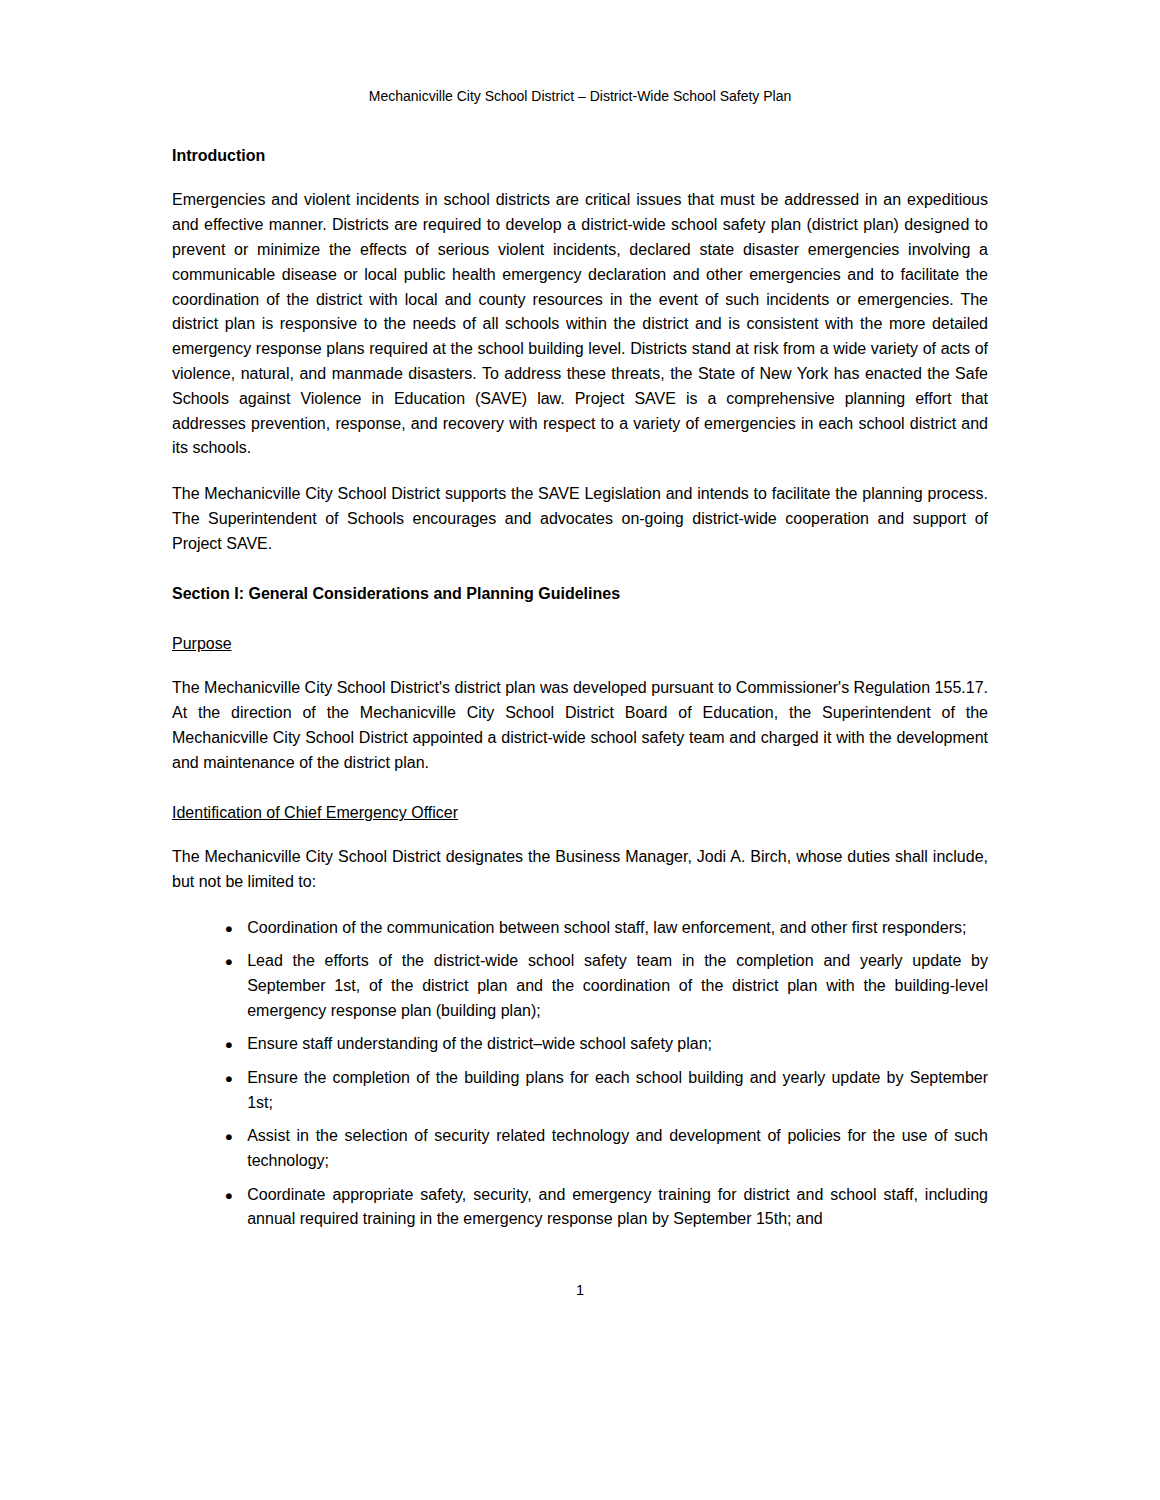Mechanicville City School District – District-Wide School Safety Plan
Introduction
Emergencies and violent incidents in school districts are critical issues that must be addressed in an expeditious and effective manner. Districts are required to develop a district-wide school safety plan (district plan) designed to prevent or minimize the effects of serious violent incidents, declared state disaster emergencies involving a communicable disease or local public health emergency declaration and other emergencies and to facilitate the coordination of the district with local and county resources in the event of such incidents or emergencies. The district plan is responsive to the needs of all schools within the district and is consistent with the more detailed emergency response plans required at the school building level. Districts stand at risk from a wide variety of acts of violence, natural, and manmade disasters. To address these threats, the State of New York has enacted the Safe Schools against Violence in Education (SAVE) law. Project SAVE is a comprehensive planning effort that addresses prevention, response, and recovery with respect to a variety of emergencies in each school district and its schools.
The Mechanicville City School District supports the SAVE Legislation and intends to facilitate the planning process. The Superintendent of Schools encourages and advocates on-going district-wide cooperation and support of Project SAVE.
Section I: General Considerations and Planning Guidelines
Purpose
The Mechanicville City School District's district plan was developed pursuant to Commissioner's Regulation 155.17. At the direction of the Mechanicville City School District Board of Education, the Superintendent of the Mechanicville City School District appointed a district-wide school safety team and charged it with the development and maintenance of the district plan.
Identification of Chief Emergency Officer
The Mechanicville City School District designates the Business Manager, Jodi A. Birch, whose duties shall include, but not be limited to:
Coordination of the communication between school staff, law enforcement, and other first responders;
Lead the efforts of the district-wide school safety team in the completion and yearly update by September 1st, of the district plan and the coordination of the district plan with the building-level emergency response plan (building plan);
Ensure staff understanding of the district–wide school safety plan;
Ensure the completion of the building plans for each school building and yearly update by September 1st;
Assist in the selection of security related technology and development of policies for the use of such technology;
Coordinate appropriate safety, security, and emergency training for district and school staff, including annual required training in the emergency response plan by September 15th; and
1